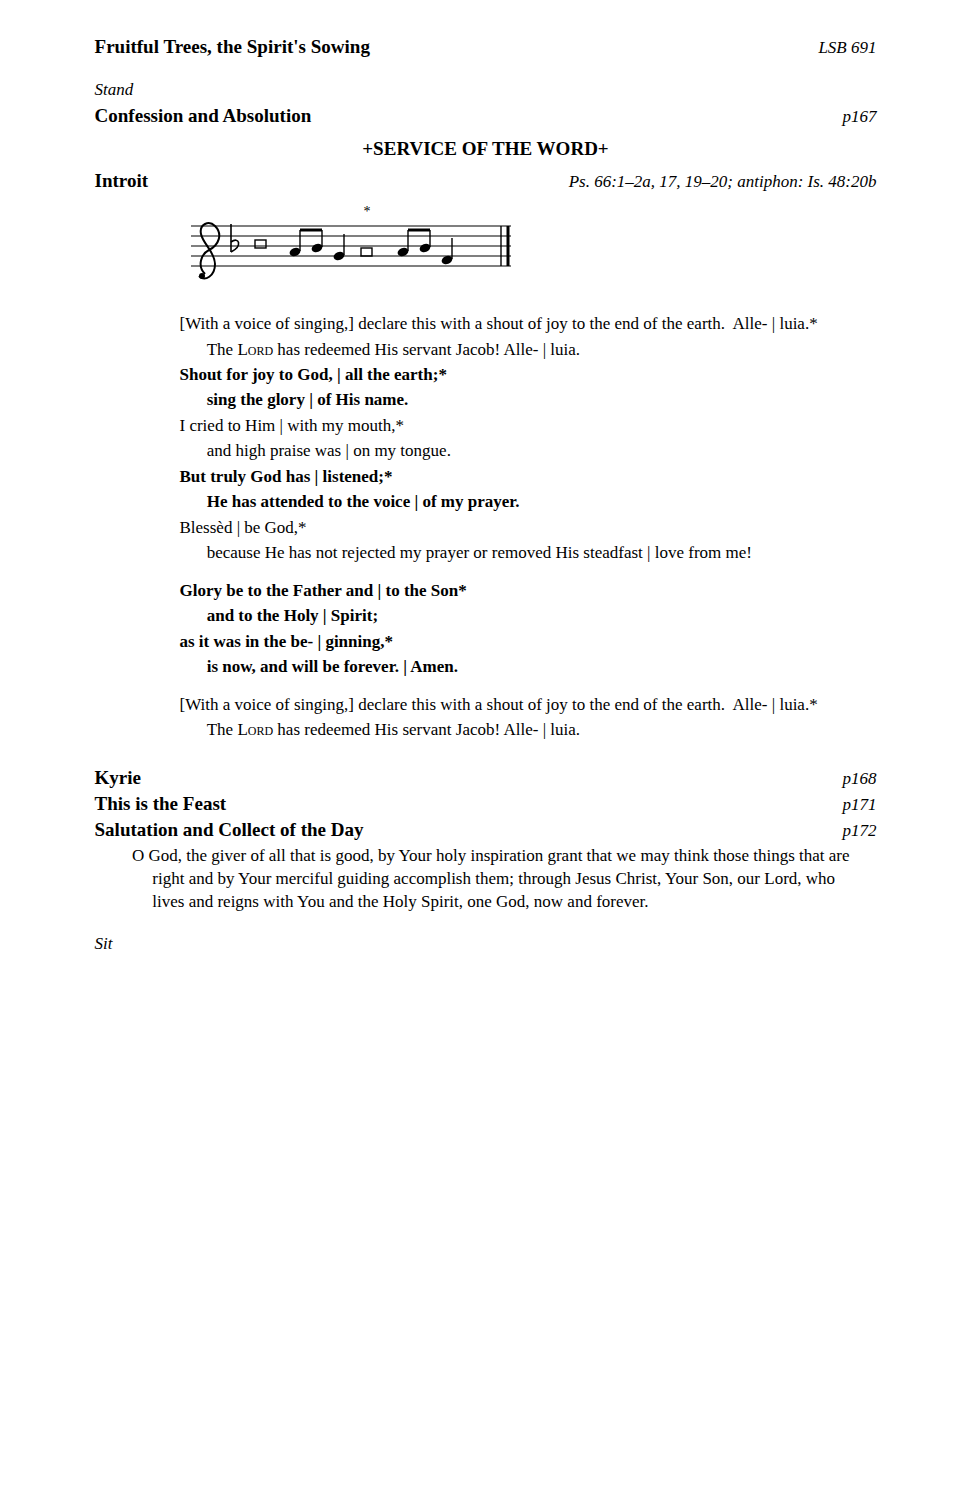Fruitful Trees, the Spirit's Sowing LSB 691
Stand
Confession and Absolution p167
+SERVICE OF THE WORD+
Introit Ps. 66:1–2a, 17, 19–20; antiphon: Is. 48:20b
*
[With a voice of singing,] declare this with a shout of joy to the end of the earth. Alle- | luia.*
The Lord has redeemed His servant Jacob! Alle- | luia.
Shout for joy to God, | all the earth;*
sing the glory | of His name.
I cried to Him | with my mouth,*
and high praise was | on my tongue.
But truly God has | listened;*
He has attended to the voice | of my prayer.
Blessèd | be God,*
because He has not rejected my prayer or removed His steadfast | love from me!
Glory be to the Father and | to the Son*
and to the Holy | Spirit;
as it was in the be- | ginning,*
is now, and will be forever. | Amen.
[With a voice of singing,] declare this with a shout of joy to the end of the earth. Alle- | luia.*
The Lord has redeemed His servant Jacob! Alle- | luia.
Kyrie p168
This is the Feast p171
Salutation and Collect of the Day p172
O God, the giver of all that is good, by Your holy inspiration grant that we may think those things that are right and by Your merciful guiding accomplish them; through Jesus Christ, Your Son, our Lord, who lives and reigns with You and the Holy Spirit, one God, now and forever.
Sit